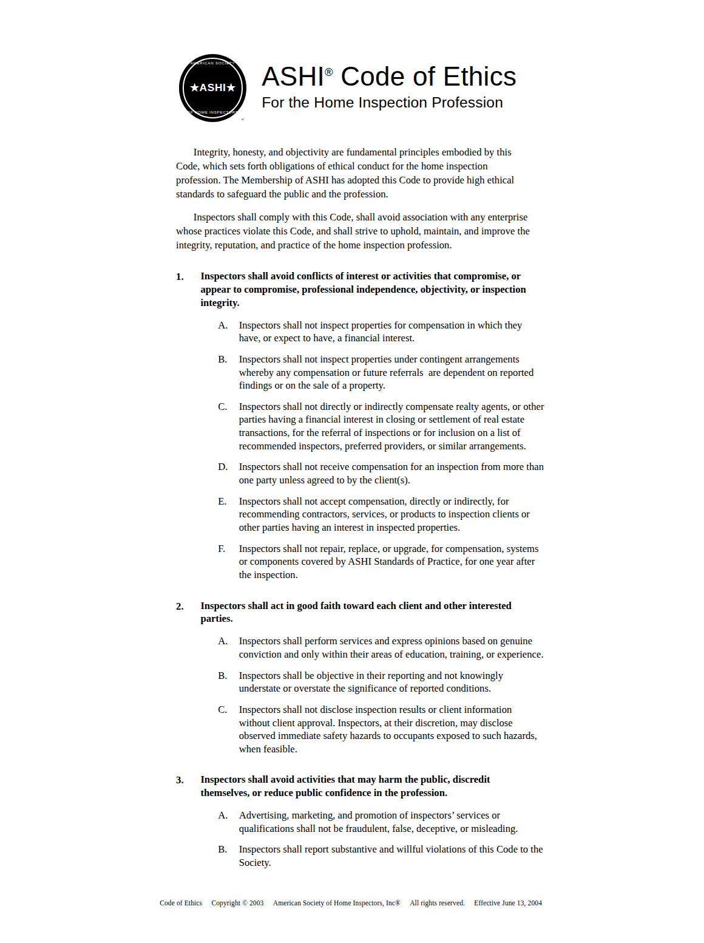American Society ★ASHI★ of Home Inspectors ®
ASHI® Code of Ethics
For the Home Inspection Profession
Integrity, honesty, and objectivity are fundamental principles embodied by this Code, which sets forth obligations of ethical conduct for the home inspection profession. The Membership of ASHI has adopted this Code to provide high ethical standards to safeguard the public and the profession.
Inspectors shall comply with this Code, shall avoid association with any enterprise whose practices violate this Code, and shall strive to uphold, maintain, and improve the integrity, reputation, and practice of the home inspection profession.
Inspectors shall avoid conflicts of interest or activities that compromise, or appear to compromise, professional independence, objectivity, or inspection integrity.
Inspectors shall not inspect properties for compensation in which they have, or expect to have, a financial interest.
Inspectors shall not inspect properties under contingent arrangements whereby any compensation or future referrals are dependent on reported findings or on the sale of a property.
Inspectors shall not directly or indirectly compensate realty agents, or other parties having a financial interest in closing or settlement of real estate transactions, for the referral of inspections or for inclusion on a list of recommended inspectors, preferred providers, or similar arrangements.
Inspectors shall not receive compensation for an inspection from more than one party unless agreed to by the client(s).
Inspectors shall not accept compensation, directly or indirectly, for recommending contractors, services, or products to inspection clients or other parties having an interest in inspected properties.
Inspectors shall not repair, replace, or upgrade, for compensation, systems or components covered by ASHI Standards of Practice, for one year after the inspection.
Inspectors shall act in good faith toward each client and other interested parties.
Inspectors shall perform services and express opinions based on genuine conviction and only within their areas of education, training, or experience.
Inspectors shall be objective in their reporting and not knowingly understate or overstate the significance of reported conditions.
Inspectors shall not disclose inspection results or client information without client approval. Inspectors, at their discretion, may disclose observed immediate safety hazards to occupants exposed to such hazards, when feasible.
Inspectors shall avoid activities that may harm the public, discredit themselves, or reduce public confidence in the profession.
Advertising, marketing, and promotion of inspectors’ services or qualifications shall not be fraudulent, false, deceptive, or misleading.
Inspectors shall report substantive and willful violations of this Code to the Society.
Code of Ethics Copyright © 2003 American Society of Home Inspectors, Inc® All rights reserved. Effective June 13, 2004